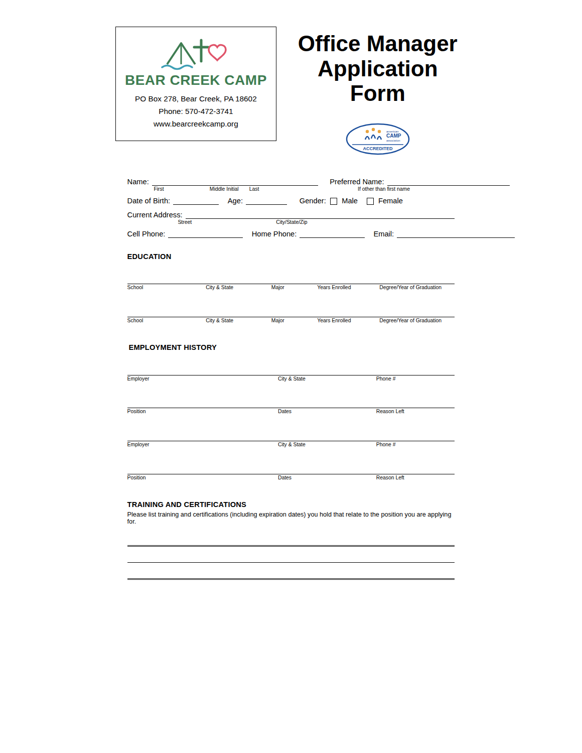BEAR CREEK CAMP
PO Box 278, Bear Creek, PA 18602
Phone: 570-472-3741
www.bearcreekcamp.org
Office Manager
Application Form
american CAMP association ACCREDITED
Name: Preferred Name:
First Middle Initial Last If other than first name
Date of Birth: Age: Gender: Male Female
Current Address:
Street City/State/Zip
Cell Phone: Home Phone: Email:
EDUCATION
| School | City & State | Major | Years Enrolled | Degree/Year of Graduation |
| School | City & State | Major | Years Enrolled | Degree/Year of Graduation |
EMPLOYMENT HISTORY
| Employer | City & State | Phone # |
| Position | Dates | Reason Left |
| Employer | City & State | Phone # |
| Position | Dates | Reason Left |
TRAINING AND CERTIFICATIONS
Please list training and certifications (including expiration dates) you hold that relate to the position you are applying for.